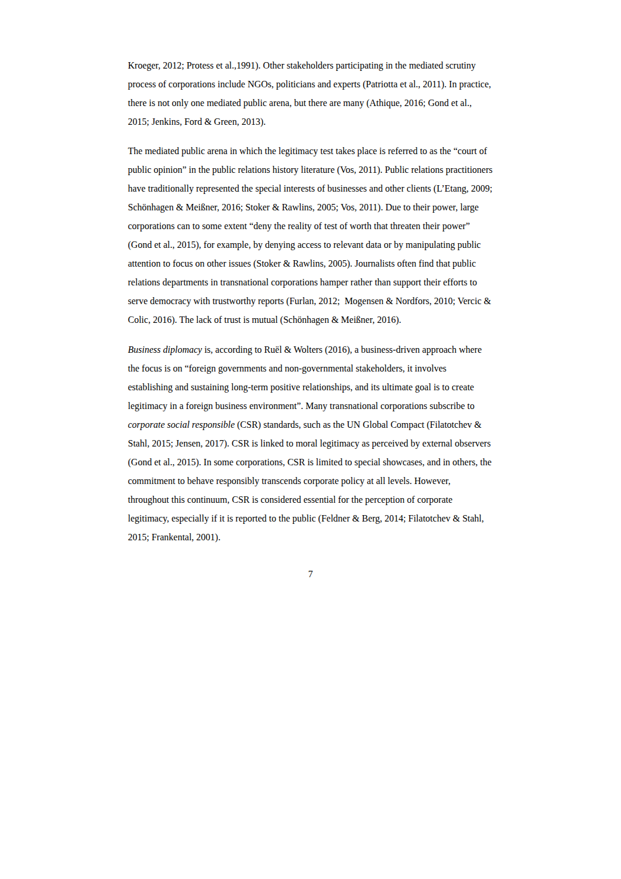Kroeger, 2012; Protess et al.,1991). Other stakeholders participating in the mediated scrutiny process of corporations include NGOs, politicians and experts (Patriotta et al., 2011). In practice, there is not only one mediated public arena, but there are many (Athique, 2016; Gond et al., 2015; Jenkins, Ford & Green, 2013).
The mediated public arena in which the legitimacy test takes place is referred to as the “court of public opinion” in the public relations history literature (Vos, 2011). Public relations practitioners have traditionally represented the special interests of businesses and other clients (L’Etang, 2009; Schönhagen & Meißner, 2016; Stoker & Rawlins, 2005; Vos, 2011). Due to their power, large corporations can to some extent “deny the reality of test of worth that threaten their power” (Gond et al., 2015), for example, by denying access to relevant data or by manipulating public attention to focus on other issues (Stoker & Rawlins, 2005). Journalists often find that public relations departments in transnational corporations hamper rather than support their efforts to serve democracy with trustworthy reports (Furlan, 2012; Mogensen & Nordfors, 2010; Vercic & Colic, 2016). The lack of trust is mutual (Schönhagen & Meißner, 2016).
Business diplomacy is, according to Ruël & Wolters (2016), a business-driven approach where the focus is on “foreign governments and non-governmental stakeholders, it involves establishing and sustaining long-term positive relationships, and its ultimate goal is to create legitimacy in a foreign business environment”. Many transnational corporations subscribe to corporate social responsible (CSR) standards, such as the UN Global Compact (Filatotchev & Stahl, 2015; Jensen, 2017). CSR is linked to moral legitimacy as perceived by external observers (Gond et al., 2015). In some corporations, CSR is limited to special showcases, and in others, the commitment to behave responsibly transcends corporate policy at all levels. However, throughout this continuum, CSR is considered essential for the perception of corporate legitimacy, especially if it is reported to the public (Feldner & Berg, 2014; Filatotchev & Stahl, 2015; Frankental, 2001).
7